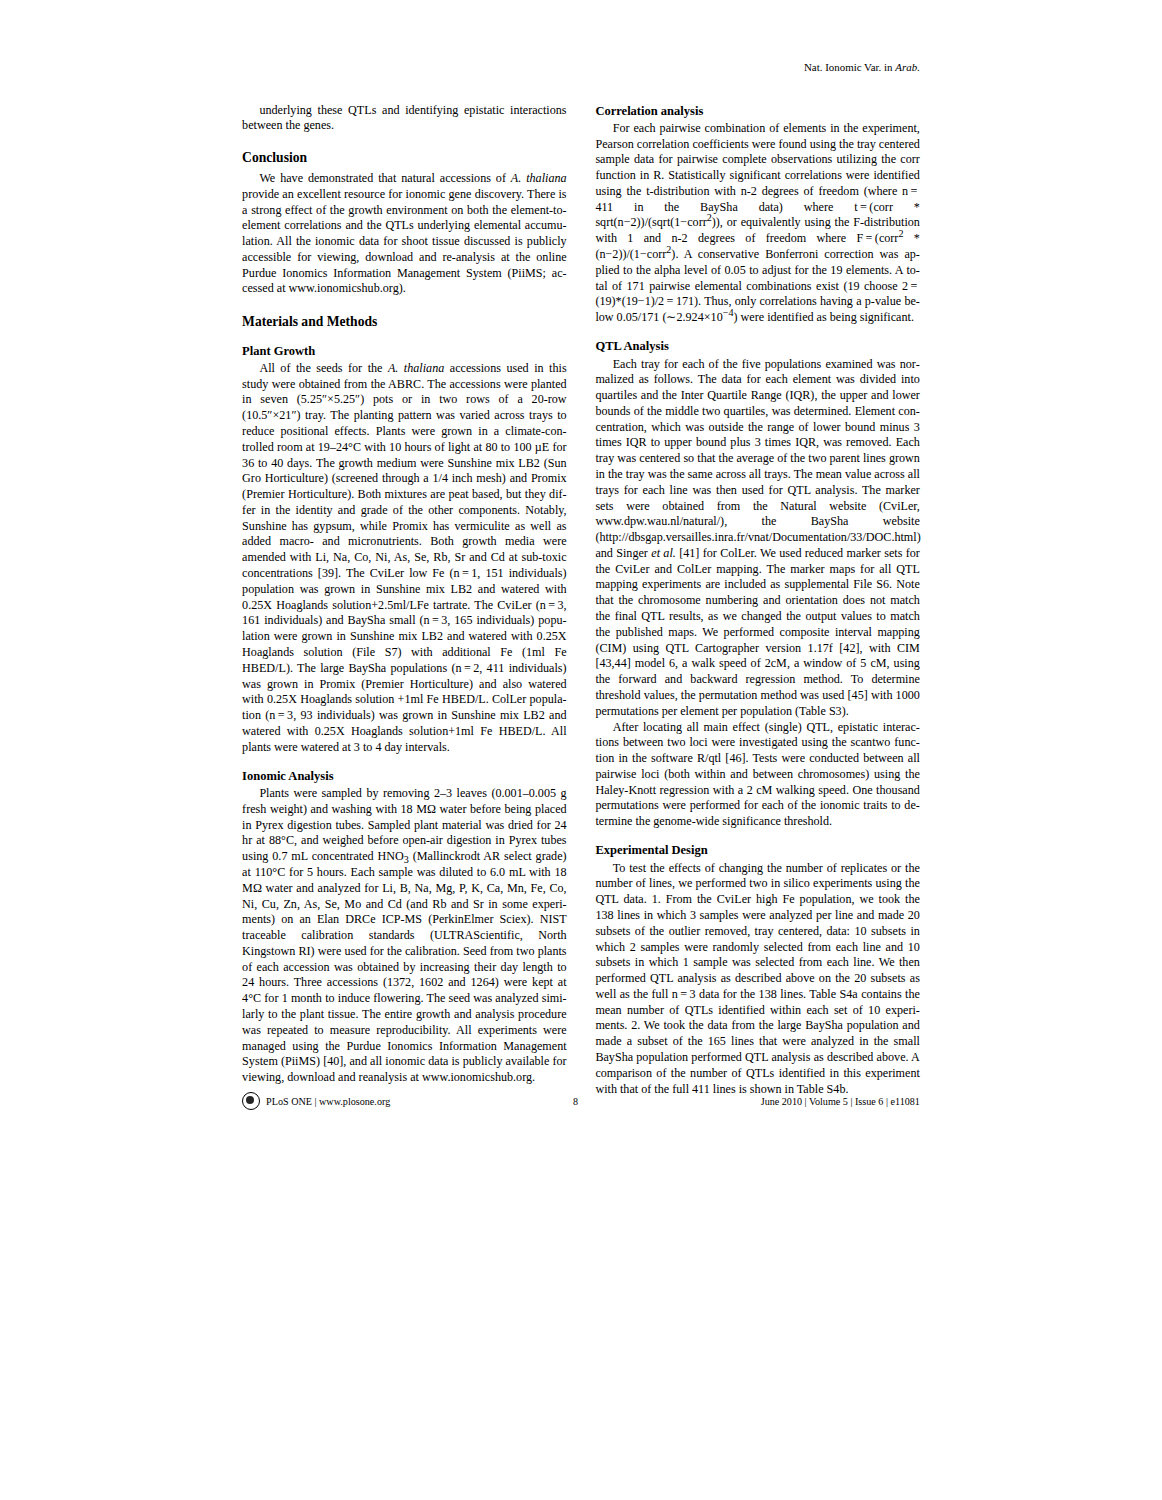Nat. Ionomic Var. in Arab.
underlying these QTLs and identifying epistatic interactions between the genes.
Conclusion
We have demonstrated that natural accessions of A. thaliana provide an excellent resource for ionomic gene discovery. There is a strong effect of the growth environment on both the element-to-element correlations and the QTLs underlying elemental accumulation. All the ionomic data for shoot tissue discussed is publicly accessible for viewing, download and re-analysis at the online Purdue Ionomics Information Management System (PiiMS; accessed at www.ionomicshub.org).
Materials and Methods
Plant Growth
All of the seeds for the A. thaliana accessions used in this study were obtained from the ABRC. The accessions were planted in seven (5.25″×5.25″) pots or in two rows of a 20-row (10.5″×21″) tray. The planting pattern was varied across trays to reduce positional effects. Plants were grown in a climate-controlled room at 19–24°C with 10 hours of light at 80 to 100 µE for 36 to 40 days. The growth medium were Sunshine mix LB2 (Sun Gro Horticulture) (screened through a 1/4 inch mesh) and Promix (Premier Horticulture). Both mixtures are peat based, but they differ in the identity and grade of the other components. Notably, Sunshine has gypsum, while Promix has vermiculite as well as added macro- and micronutrients. Both growth media were amended with Li, Na, Co, Ni, As, Se, Rb, Sr and Cd at sub-toxic concentrations [39]. The CviLer low Fe (n = 1, 151 individuals) population was grown in Sunshine mix LB2 and watered with 0.25X Hoaglands solution+2.5ml/LFe tartrate. The CviLer (n = 3, 161 individuals) and BaySha small (n = 3, 165 individuals) population were grown in Sunshine mix LB2 and watered with 0.25X Hoaglands solution (File S7) with additional Fe (1ml Fe HBED/L). The large BaySha populations (n = 2, 411 individuals) was grown in Promix (Premier Horticulture) and also watered with 0.25X Hoaglands solution +1ml Fe HBED/L. ColLer population (n = 3, 93 individuals) was grown in Sunshine mix LB2 and watered with 0.25X Hoaglands solution+1ml Fe HBED/L. All plants were watered at 3 to 4 day intervals.
Ionomic Analysis
Plants were sampled by removing 2–3 leaves (0.001–0.005 g fresh weight) and washing with 18 MΩ water before being placed in Pyrex digestion tubes. Sampled plant material was dried for 24 hr at 88°C, and weighed before open-air digestion in Pyrex tubes using 0.7 mL concentrated HNO3 (Mallinckrodt AR select grade) at 110°C for 5 hours. Each sample was diluted to 6.0 mL with 18 MΩ water and analyzed for Li, B, Na, Mg, P, K, Ca, Mn, Fe, Co, Ni, Cu, Zn, As, Se, Mo and Cd (and Rb and Sr in some experiments) on an Elan DRCe ICP-MS (PerkinElmer Sciex). NIST traceable calibration standards (ULTRAScientific, North Kingstown RI) were used for the calibration. Seed from two plants of each accession was obtained by increasing their day length to 24 hours. Three accessions (1372, 1602 and 1264) were kept at 4°C for 1 month to induce flowering. The seed was analyzed similarly to the plant tissue. The entire growth and analysis procedure was repeated to measure reproducibility. All experiments were managed using the Purdue Ionomics Information Management System (PiiMS) [40], and all ionomic data is publicly available for viewing, download and reanalysis at www.ionomicshub.org.
Correlation analysis
For each pairwise combination of elements in the experiment, Pearson correlation coefficients were found using the tray centered sample data for pairwise complete observations utilizing the corr function in R. Statistically significant correlations were identified using the t-distribution with n-2 degrees of freedom (where n = 411 in the BaySha data) where t = (corr * sqrt(n−2))/(sqrt(1−corr2)), or equivalently using the F-distribution with 1 and n-2 degrees of freedom where F = (corr2 * (n−2))/(1−corr2). A conservative Bonferroni correction was applied to the alpha level of 0.05 to adjust for the 19 elements. A total of 171 pairwise elemental combinations exist (19 choose 2 = (19)*(19−1)/2 = 171). Thus, only correlations having a p-value below 0.05/171 (∼2.924×10−4) were identified as being significant.
QTL Analysis
Each tray for each of the five populations examined was normalized as follows. The data for each element was divided into quartiles and the Inter Quartile Range (IQR), the upper and lower bounds of the middle two quartiles, was determined. Element concentration, which was outside the range of lower bound minus 3 times IQR to upper bound plus 3 times IQR, was removed. Each tray was centered so that the average of the two parent lines grown in the tray was the same across all trays. The mean value across all trays for each line was then used for QTL analysis. The marker sets were obtained from the Natural website (CviLer, www.dpw.wau.nl/natural/), the BaySha website (http://dbsgap.versailles.inra.fr/vnat/Documentation/33/DOC.html) and Singer et al. [41] for ColLer. We used reduced marker sets for the CviLer and ColLer mapping. The marker maps for all QTL mapping experiments are included as supplemental File S6. Note that the chromosome numbering and orientation does not match the final QTL results, as we changed the output values to match the published maps. We performed composite interval mapping (CIM) using QTL Cartographer version 1.17f [42], with CIM [43,44] model 6, a walk speed of 2cM, a window of 5 cM, using the forward and backward regression method. To determine threshold values, the permutation method was used [45] with 1000 permutations per element per population (Table S3).
After locating all main effect (single) QTL, epistatic interactions between two loci were investigated using the scantwo function in the software R/qtl [46]. Tests were conducted between all pairwise loci (both within and between chromosomes) using the Haley-Knott regression with a 2 cM walking speed. One thousand permutations were performed for each of the ionomic traits to determine the genome-wide significance threshold.
Experimental Design
To test the effects of changing the number of replicates or the number of lines, we performed two in silico experiments using the QTL data. 1. From the CviLer high Fe population, we took the 138 lines in which 3 samples were analyzed per line and made 20 subsets of the outlier removed, tray centered, data: 10 subsets in which 2 samples were randomly selected from each line and 10 subsets in which 1 sample was selected from each line. We then performed QTL analysis as described above on the 20 subsets as well as the full n = 3 data for the 138 lines. Table S4a contains the mean number of QTLs identified within each set of 10 experiments. 2. We took the data from the large BaySha population and made a subset of the 165 lines that were analyzed in the small BaySha population performed QTL analysis as described above. A comparison of the number of QTLs identified in this experiment with that of the full 411 lines is shown in Table S4b.
PLoS ONE | www.plosone.org
8
June 2010 | Volume 5 | Issue 6 | e11081